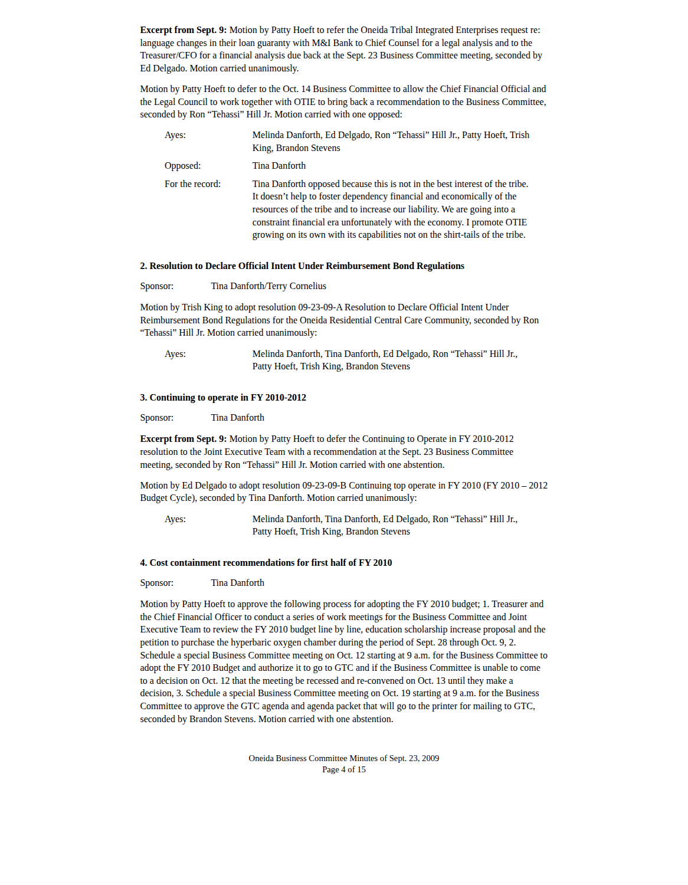Excerpt from Sept. 9: Motion by Patty Hoeft to refer the Oneida Tribal Integrated Enterprises request re: language changes in their loan guaranty with M&I Bank to Chief Counsel for a legal analysis and to the Treasurer/CFO for a financial analysis due back at the Sept. 23 Business Committee meeting, seconded by Ed Delgado. Motion carried unanimously.
Motion by Patty Hoeft to defer to the Oct. 14 Business Committee to allow the Chief Financial Official and the Legal Council to work together with OTIE to bring back a recommendation to the Business Committee, seconded by Ron “Tehassi” Hill Jr. Motion carried with one opposed:
| Ayes: | Melinda Danforth, Ed Delgado, Ron “Tehassi” Hill Jr., Patty Hoeft, Trish King, Brandon Stevens |
| Opposed: | Tina Danforth |
| For the record: | Tina Danforth opposed because this is not in the best interest of the tribe. It doesn’t help to foster dependency financial and economically of the resources of the tribe and to increase our liability. We are going into a constraint financial era unfortunately with the economy. I promote OTIE growing on its own with its capabilities not on the shirt-tails of the tribe. |
2. Resolution to Declare Official Intent Under Reimbursement Bond Regulations
Sponsor: Tina Danforth/Terry Cornelius
Motion by Trish King to adopt resolution 09-23-09-A Resolution to Declare Official Intent Under Reimbursement Bond Regulations for the Oneida Residential Central Care Community, seconded by Ron “Tehassi” Hill Jr. Motion carried unanimously:
| Ayes: | Melinda Danforth, Tina Danforth, Ed Delgado, Ron “Tehassi” Hill Jr., Patty Hoeft, Trish King, Brandon Stevens |
3. Continuing to operate in FY 2010-2012
Sponsor: Tina Danforth
Excerpt from Sept. 9: Motion by Patty Hoeft to defer the Continuing to Operate in FY 2010-2012 resolution to the Joint Executive Team with a recommendation at the Sept. 23 Business Committee meeting, seconded by Ron “Tehassi” Hill Jr. Motion carried with one abstention.
Motion by Ed Delgado to adopt resolution 09-23-09-B Continuing top operate in FY 2010 (FY 2010 – 2012 Budget Cycle), seconded by Tina Danforth. Motion carried unanimously:
| Ayes: | Melinda Danforth, Tina Danforth, Ed Delgado, Ron “Tehassi” Hill Jr., Patty Hoeft, Trish King, Brandon Stevens |
4. Cost containment recommendations for first half of FY 2010
Sponsor: Tina Danforth
Motion by Patty Hoeft to approve the following process for adopting the FY 2010 budget; 1. Treasurer and the Chief Financial Officer to conduct a series of work meetings for the Business Committee and Joint Executive Team to review the FY 2010 budget line by line, education scholarship increase proposal and the petition to purchase the hyperbaric oxygen chamber during the period of Sept. 28 through Oct. 9, 2. Schedule a special Business Committee meeting on Oct. 12 starting at 9 a.m. for the Business Committee to adopt the FY 2010 Budget and authorize it to go to GTC and if the Business Committee is unable to come to a decision on Oct. 12 that the meeting be recessed and re-convened on Oct. 13 until they make a decision, 3. Schedule a special Business Committee meeting on Oct. 19 starting at 9 a.m. for the Business Committee to approve the GTC agenda and agenda packet that will go to the printer for mailing to GTC, seconded by Brandon Stevens. Motion carried with one abstention.
Oneida Business Committee Minutes of Sept. 23, 2009
Page 4 of 15